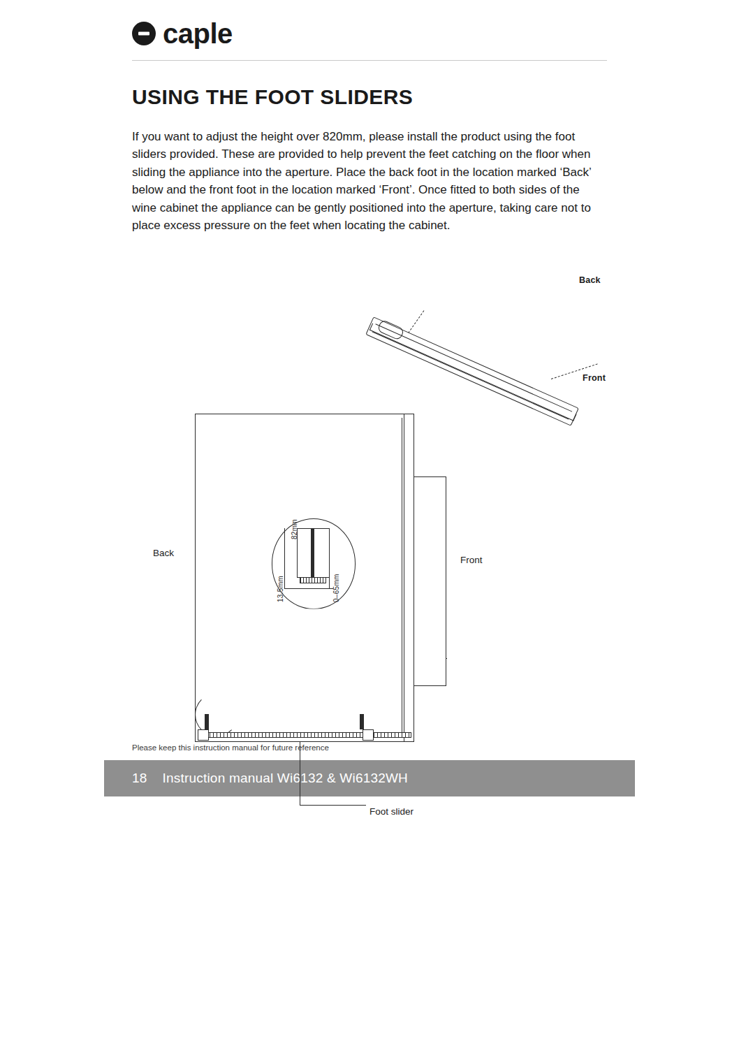caple
Using the Foot Sliders
If you want to adjust the height over 820mm, please install the product using the foot sliders provided. These are provided to help prevent the feet catching on the floor when sliding the appliance into the aperture. Place the back foot in the location marked ‘Back’ below and the front foot in the location marked ‘Front’. Once fitted to both sides of the wine cabinet the appliance can be gently positioned into the aperture, taking care not to place excess pressure on the feet when locating the cabinet.
Back
Front
Back Front
82mm 13.5mm 0–65mm
Foot slider
Please keep this instruction manual for future reference
18 Instruction manual Wi6132 & Wi6132WH